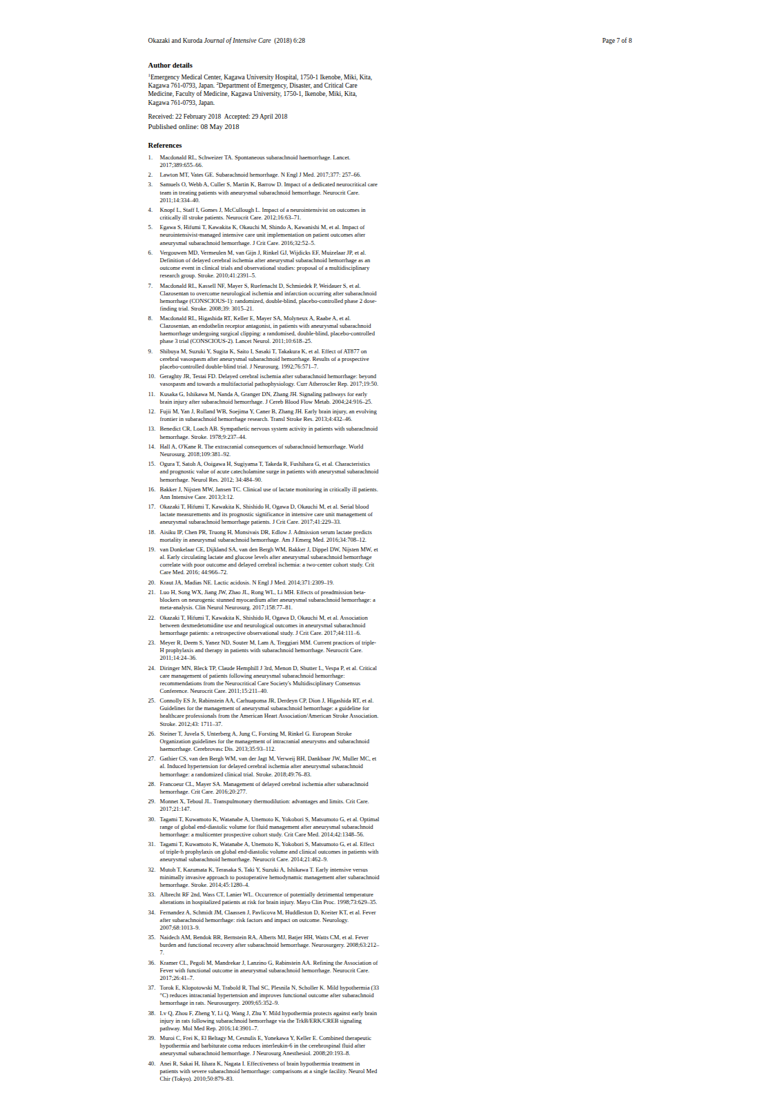Okazaki and Kuroda Journal of Intensive Care (2018) 6:28
Page 7 of 8
Author details
1Emergency Medical Center, Kagawa University Hospital, 1750-1 Ikenobe, Miki, Kita, Kagawa 761-0793, Japan. 2Department of Emergency, Disaster, and Critical Care Medicine, Faculty of Medicine, Kagawa University, 1750-1, Ikenobe, Miki, Kita, Kagawa 761-0793, Japan.
Received: 22 February 2018 Accepted: 29 April 2018
Published online: 08 May 2018
References
Macdonald RL, Schweizer TA. Spontaneous subarachnoid haemorrhage. Lancet. 2017;389:655–66.
Lawton MT, Vates GE. Subarachnoid hemorrhage. N Engl J Med. 2017;377: 257–66.
Samuels O, Webb A, Culler S, Martin K, Barrow D. Impact of a dedicated neurocritical care team in treating patients with aneurysmal subarachnoid hemorrhage. Neurocrit Care. 2011;14:334–40.
Knopf L, Staff I, Gomes J, McCullough L. Impact of a neurointensivist on outcomes in critically ill stroke patients. Neurocrit Care. 2012;16:63–71.
Egawa S, Hifumi T, Kawakita K, Okauchi M, Shindo A, Kawanishi M, et al. Impact of neurointensivist-managed intensive care unit implementation on patient outcomes after aneurysmal subarachnoid hemorrhage. J Crit Care. 2016;32:52–5.
Vergouwen MD, Vermeulen M, van Gijn J, Rinkel GJ, Wijdicks EF, Muizelaar JP, et al. Definition of delayed cerebral ischemia after aneurysmal subarachnoid hemorrhage as an outcome event in clinical trials and observational studies: proposal of a multidisciplinary research group. Stroke. 2010;41:2391–5.
Macdonald RL, Kassell NF, Mayer S, Ruefenacht D, Schmiedek P, Weidauer S, et al. Clazosentan to overcome neurological ischemia and infarction occurring after subarachnoid hemorrhage (CONSCIOUS-1): randomized, double-blind, placebo-controlled phase 2 dose-finding trial. Stroke. 2008;39: 3015–21.
Macdonald RL, Higashida RT, Keller E, Mayer SA, Molyneux A, Raabe A, et al. Clazosentan, an endothelin receptor antagonist, in patients with aneurysmal subarachnoid haemorrhage undergoing surgical clipping: a randomised, double-blind, placebo-controlled phase 3 trial (CONSCIOUS-2). Lancet Neurol. 2011;10:618–25.
Shibuya M, Suzuki Y, Sugita K, Saito I, Sasaki T, Takakura K, et al. Effect of AT877 on cerebral vasospasm after aneurysmal subarachnoid hemorrhage. Results of a prospective placebo-controlled double-blind trial. J Neurosurg. 1992;76:571–7.
Geraghty JR, Testai FD. Delayed cerebral ischemia after subarachnoid hemorrhage: beyond vasospasm and towards a multifactorial pathophysiology. Curr Atheroscler Rep. 2017;19:50.
Kusaka G, Ishikawa M, Nanda A, Granger DN, Zhang JH. Signaling pathways for early brain injury after subarachnoid hemorrhage. J Cereb Blood Flow Metab. 2004;24:916–25.
Fujii M, Yan J, Rolland WB, Soejima Y, Caner B, Zhang JH. Early brain injury, an evolving frontier in subarachnoid hemorrhage research. Transl Stroke Res. 2013;4:432–46.
Benedict CR, Loach AB. Sympathetic nervous system activity in patients with subarachnoid hemorrhage. Stroke. 1978;9:237–44.
Hall A, O'Kane R. The extracranial consequences of subarachnoid hemorrhage. World Neurosurg. 2018;109:381–92.
Ogura T, Satoh A, Ooigawa H, Sugiyama T, Takeda R, Fushihara G, et al. Characteristics and prognostic value of acute catecholamine surge in patients with aneurysmal subarachnoid hemorrhage. Neurol Res. 2012; 34:484–90.
Bakker J, Nijsten MW, Jansen TC. Clinical use of lactate monitoring in critically ill patients. Ann Intensive Care. 2013;3:12.
Okazaki T, Hifumi T, Kawakita K, Shishido H, Ogawa D, Okauchi M, et al. Serial blood lactate measurements and its prognostic significance in intensive care unit management of aneurysmal subarachnoid hemorrhage patients. J Crit Care. 2017;41:229–33.
Aisiku IP, Chen PR, Truong H, Monsivais DR, Edlow J. Admission serum lactate predicts mortality in aneurysmal subarachnoid hemorrhage. Am J Emerg Med. 2016;34:708–12.
van Donkelaar CE, Dijkland SA, van den Bergh WM, Bakker J, Dippel DW, Nijsten MW, et al. Early circulating lactate and glucose levels after aneurysmal subarachnoid hemorrhage correlate with poor outcome and delayed cerebral ischemia: a two-center cohort study. Crit Care Med. 2016; 44:966–72.
Kraut JA, Madias NE. Lactic acidosis. N Engl J Med. 2014;371:2309–19.
Luo H, Song WX, Jiang JW, Zhao JL, Rong WL, Li MH. Effects of preadmission beta-blockers on neurogenic stunned myocardium after aneurysmal subarachnoid hemorrhage: a meta-analysis. Clin Neurol Neurosurg. 2017;158:77–81.
Okazaki T, Hifumi T, Kawakita K, Shishido H, Ogawa D, Okauchi M, et al. Association between dexmedetomidine use and neurological outcomes in aneurysmal subarachnoid hemorrhage patients: a retrospective observational study. J Crit Care. 2017;44:111–6.
Meyer R, Deem S, Yanez ND, Souter M, Lam A, Treggiari MM. Current practices of triple-H prophylaxis and therapy in patients with subarachnoid hemorrhage. Neurocrit Care. 2011;14:24–36.
Diringer MN, Bleck TP, Claude Hemphill J 3rd, Menon D, Shutter L, Vespa P, et al. Critical care management of patients following aneurysmal subarachnoid hemorrhage: recommendations from the Neurocritical Care Society's Multidisciplinary Consensus Conference. Neurocrit Care. 2011;15:211–40.
Connolly ES Jr, Rabinstein AA, Carhuapoma JR, Derdeyn CP, Dion J, Higashida RT, et al. Guidelines for the management of aneurysmal subarachnoid hemorrhage: a guideline for healthcare professionals from the American Heart Association/American Stroke Association. Stroke. 2012;43: 1711–37.
Steiner T, Juvela S, Unterberg A, Jung C, Forsting M, Rinkel G. European Stroke Organization guidelines for the management of intracranial aneurysms and subarachnoid haemorrhage. Cerebrovasc Dis. 2013;35:93–112.
Gathier CS, van den Bergh WM, van der Jagt M, Verweij BH, Dankbaar JW, Muller MC, et al. Induced hypertension for delayed cerebral ischemia after aneurysmal subarachnoid hemorrhage: a randomized clinical trial. Stroke. 2018;49:76–83.
Francoeur CL, Mayer SA. Management of delayed cerebral ischemia after subarachnoid hemorrhage. Crit Care. 2016;20:277.
Monnet X, Teboul JL. Transpulmonary thermodilution: advantages and limits. Crit Care. 2017;21:147.
Tagami T, Kuwamoto K, Watanabe A, Unemoto K, Yokobori S, Matsumoto G, et al. Optimal range of global end-diastolic volume for fluid management after aneurysmal subarachnoid hemorrhage: a multicenter prospective cohort study. Crit Care Med. 2014;42:1348–56.
Tagami T, Kuwamoto K, Watanabe A, Unemoto K, Yokobori S, Matsumoto G, et al. Effect of triple-h prophylaxis on global end-diastolic volume and clinical outcomes in patients with aneurysmal subarachnoid hemorrhage. Neurocrit Care. 2014;21:462–9.
Mutoh T, Kazumata K, Terasaka S, Taki Y, Suzuki A, Ishikawa T. Early intensive versus minimally invasive approach to postoperative hemodynamic management after subarachnoid hemorrhage. Stroke. 2014;45:1280–4.
Albrecht RF 2nd, Wass CT, Lanier WL. Occurrence of potentially detrimental temperature alterations in hospitalized patients at risk for brain injury. Mayo Clin Proc. 1998;73:629–35.
Fernandez A, Schmidt JM, Claassen J, Pavlicova M, Huddleston D, Kreiter KT, et al. Fever after subarachnoid hemorrhage: risk factors and impact on outcome. Neurology. 2007;68:1013–9.
Naidech AM, Bendok BR, Bernstein RA, Alberts MJ, Batjer HH, Watts CM, et al. Fever burden and functional recovery after subarachnoid hemorrhage. Neurosurgery. 2008;63:212–7.
Kramer CL, Pegoli M, Mandrekar J, Lanzino G, Rabinstein AA. Refining the Association of Fever with functional outcome in aneurysmal subarachnoid hemorrhage. Neurocrit Care. 2017;26:41–7.
Torok E, Klopotowski M, Trabold R, Thal SC, Plesnila N, Scholler K. Mild hypothermia (33 °C) reduces intracranial hypertension and improves functional outcome after subarachnoid hemorrhage in rats. Neurosurgery. 2009;65:352–9.
Lv Q, Zhou F, Zheng Y, Li Q, Wang J, Zhu Y. Mild hypothermia protects against early brain injury in rats following subarachnoid hemorrhage via the TrkB/ERK/CREB signaling pathway. Mol Med Rep. 2016;14:3901–7.
Muroi C, Frei K, El Beltagy M, Cesnulis E, Yonekawa Y, Keller E. Combined therapeutic hypothermia and barbiturate coma reduces interleukin-6 in the cerebrospinal fluid after aneurysmal subarachnoid hemorrhage. J Neurosurg Anesthesiol. 2008;20:193–8.
Anei R, Sakai H, Iihara K, Nagata I. Effectiveness of brain hypothermia treatment in patients with severe subarachnoid hemorrhage: comparisons at a single facility. Neurol Med Chir (Tokyo). 2010;50:879–83.